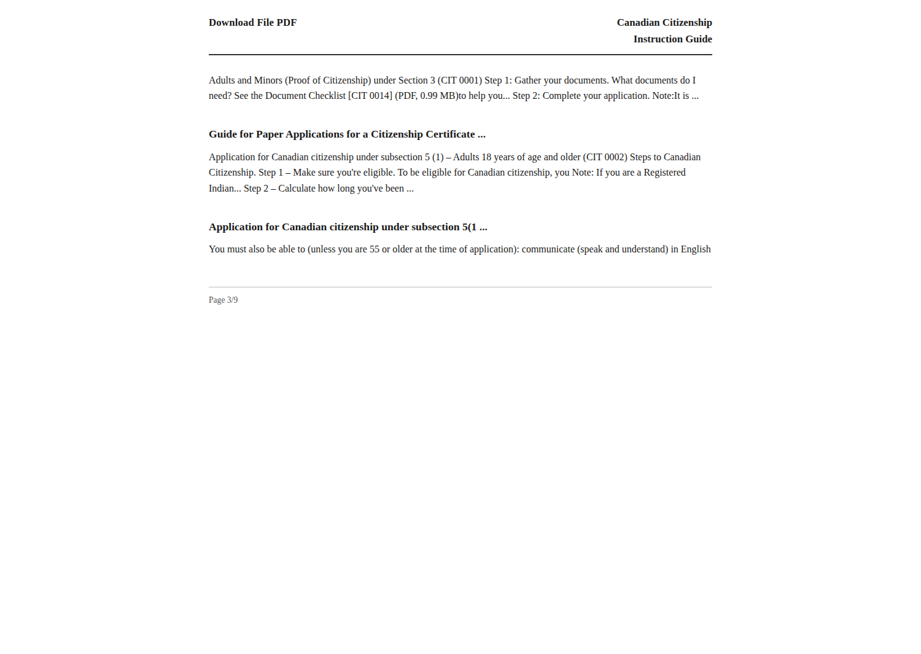Download File PDF
Canadian Citizenship
Instruction Guide
Adults and Minors (Proof of Citizenship) under Section 3 (CIT 0001) Step 1: Gather your documents. What documents do I need? See the Document Checklist [CIT 0014] (PDF, 0.99 MB)to help you... Step 2: Complete your application. Note:It is ...
Guide for Paper Applications for a Citizenship Certificate ...
Application for Canadian citizenship under subsection 5 (1) – Adults 18 years of age and older (CIT 0002) Steps to Canadian Citizenship. Step 1 – Make sure you're eligible. To be eligible for Canadian citizenship, you Note: If you are a Registered Indian... Step 2 – Calculate how long you've been ...
Application for Canadian citizenship under subsection 5(1 ...
You must also be able to (unless you are 55 or older at the time of application): communicate (speak and understand) in English
Page 3/9